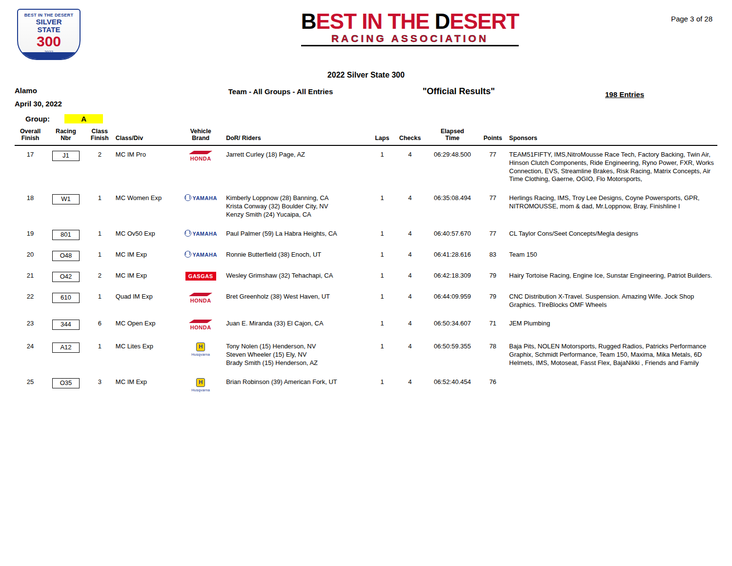Page 3 of 28
BEST IN THE DESERT
SILVER
STATE
300
2022
BEST IN THE DESERT
RACING ASSOCIATION
2022 Silver State 300
Alamo
April 30, 2022
Group: A
Team - All Groups - All Entries
"Official Results"
198 Entries
| Overall Finish | Racing Nbr | Class Finish | Class/Div | Vehicle Brand | DoR/ Riders | Laps | Checks | Elapsed Time | Points | Sponsors |
| --- | --- | --- | --- | --- | --- | --- | --- | --- | --- | --- |
| 17 | J1 | 2 | MC IM Pro | HONDA | Jarrett Curley (18) Page, AZ | 1 | 4 | 06:29:48.500 | 77 | TEAM51FIFTY, IMS,NitroMousse Race Tech, Factory Backing, Twin Air, Hinson Clutch Components, Ride Engineering, Ryno Power, FXR, Works Connection, EVS, Streamline Brakes, Risk Racing, Matrix Concepts, Air Time Clothing, Gaerne, OGIO, Flo Motorsports, |
| 18 | W1 | 1 | MC Women Exp | YAMAHA | Kimberly Loppnow (28) Banning, CA Krista Conway (32) Boulder City, NV Kenzy Smith (24) Yucaipa, CA | 1 | 4 | 06:35:08.494 | 77 | Herlings Racing, IMS, Troy Lee Designs, Coyne Powersports, GPR, NITROMOUSSE, mom & dad, Mr.Loppnow, Bray, Finishline I |
| 19 | 801 | 1 | MC Ov50 Exp | YAMAHA | Paul Palmer (59) La Habra Heights, CA | 1 | 4 | 06:40:57.670 | 77 | CL Taylor Cons/Seet Concepts/Megla designs |
| 20 | O48 | 1 | MC IM Exp | YAMAHA | Ronnie Butterfield (38) Enoch, UT | 1 | 4 | 06:41:28.616 | 83 | Team 150 |
| 21 | O42 | 2 | MC IM Exp | GASGAS | Wesley Grimshaw (32) Tehachapi, CA | 1 | 4 | 06:42:18.309 | 79 | Hairy Tortoise Racing, Engine Ice, Sunstar Engineering, Patriot Builders. |
| 22 | 610 | 1 | Quad IM Exp | HONDA | Bret Greenholz (38) West Haven, UT | 1 | 4 | 06:44:09.959 | 79 | CNC Distribution X-Travel. Suspension. Amazing Wife. Jock Shop Graphics. TIreBlocks OMF Wheels |
| 23 | 344 | 6 | MC Open Exp | HONDA | Juan E. Miranda (33) El Cajon, CA | 1 | 4 | 06:50:34.607 | 71 | JEM Plumbing |
| 24 | A12 | 1 | MC Lites Exp | Husqvarna | Tony Nolen (15) Henderson, NV Steven Wheeler (15) Ely, NV Brady Smith (15) Henderson, AZ | 1 | 4 | 06:50:59.355 | 78 | Baja Pits, NOLEN Motorsports, Rugged Radios, Patricks Performance Graphix, Schmidt Performance, Team 150, Maxima, Mika Metals, 6D Helmets, IMS, Motoseat, Fasst Flex, BajaNikki , Friends and Family |
| 25 | O35 | 3 | MC IM Exp | Husqvarna | Brian Robinson (39) American Fork, UT | 1 | 4 | 06:52:40.454 | 76 | |